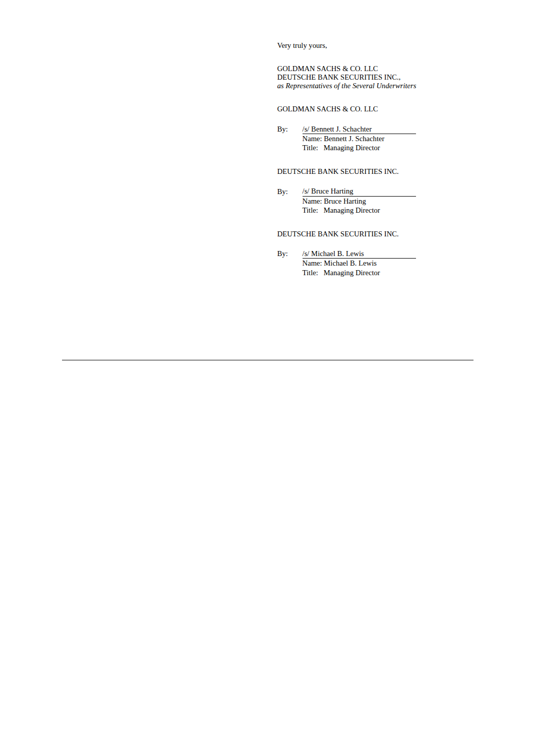Very truly yours,
GOLDMAN SACHS & CO. LLC
DEUTSCHE BANK SECURITIES INC.,
as Representatives of the Several Underwriters
GOLDMAN SACHS & CO. LLC
| By: | /s/ Bennett J. Schachter |
| | Name: Bennett J. Schachter |
| | Title: Managing Director |
DEUTSCHE BANK SECURITIES INC.
| By: | /s/ Bruce Harting |
| | Name: Bruce Harting |
| | Title: Managing Director |
DEUTSCHE BANK SECURITIES INC.
| By: | /s/ Michael B. Lewis |
| | Name: Michael B. Lewis |
| | Title: Managing Director |